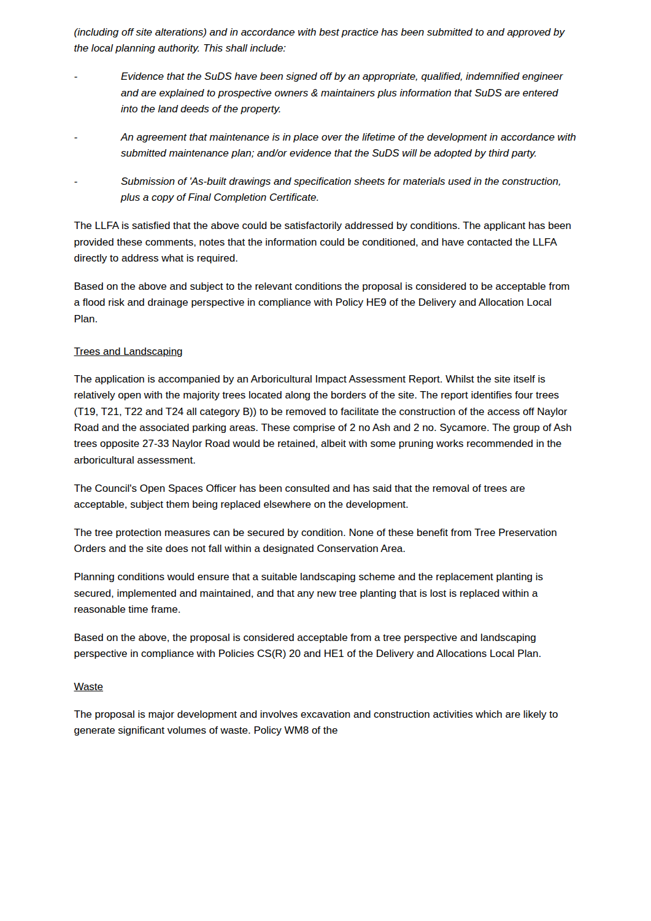(including off site alterations) and in accordance with best practice has been submitted to and approved by the local planning authority. This shall include:
- Evidence that the SuDS have been signed off by an appropriate, qualified, indemnified engineer and are explained to prospective owners & maintainers plus information that SuDS are entered into the land deeds of the property.
- An agreement that maintenance is in place over the lifetime of the development in accordance with submitted maintenance plan; and/or evidence that the SuDS will be adopted by third party.
- Submission of 'As-built drawings and specification sheets for materials used in the construction, plus a copy of Final Completion Certificate.
The LLFA is satisfied that the above could be satisfactorily addressed by conditions. The applicant has been provided these comments, notes that the information could be conditioned, and have contacted the LLFA directly to address what is required.
Based on the above and subject to the relevant conditions the proposal is considered to be acceptable from a flood risk and drainage perspective in compliance with Policy HE9 of the Delivery and Allocation Local Plan.
Trees and Landscaping
The application is accompanied by an Arboricultural Impact Assessment Report. Whilst the site itself is relatively open with the majority trees located along the borders of the site. The report identifies four trees (T19, T21, T22 and T24 all category B)) to be removed to facilitate the construction of the access off Naylor Road and the associated parking areas. These comprise of 2 no Ash and 2 no. Sycamore. The group of Ash trees opposite 27-33 Naylor Road would be retained, albeit with some pruning works recommended in the arboricultural assessment.
The Council's Open Spaces Officer has been consulted and has said that the removal of trees are acceptable, subject them being replaced elsewhere on the development.
The tree protection measures can be secured by condition. None of these benefit from Tree Preservation Orders and the site does not fall within a designated Conservation Area.
Planning conditions would ensure that a suitable landscaping scheme and the replacement planting is secured, implemented and maintained, and that any new tree planting that is lost is replaced within a reasonable time frame.
Based on the above, the proposal is considered acceptable from a tree perspective and landscaping perspective in compliance with Policies CS(R) 20 and HE1 of the Delivery and Allocations Local Plan.
Waste
The proposal is major development and involves excavation and construction activities which are likely to generate significant volumes of waste. Policy WM8 of the